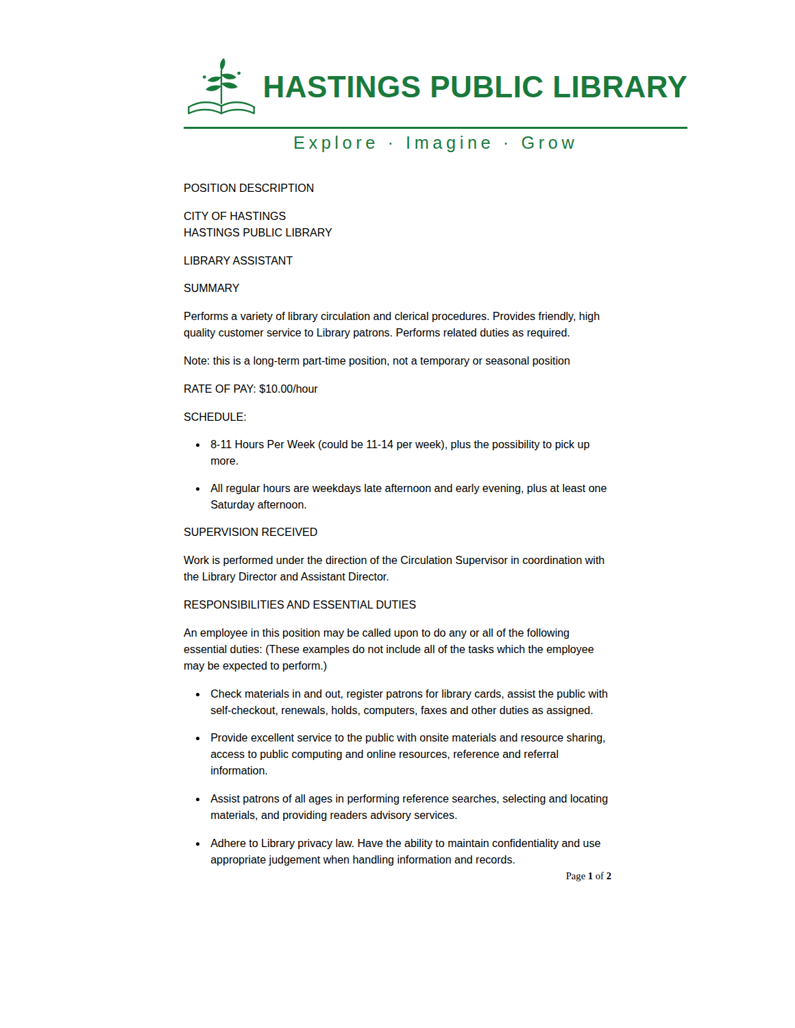HASTINGS PUBLIC LIBRARY
Explore · Imagine · Grow
POSITION DESCRIPTION
CITY OF HASTINGS
HASTINGS PUBLIC LIBRARY
LIBRARY ASSISTANT
SUMMARY
Performs a variety of library circulation and clerical procedures. Provides friendly, high quality customer service to Library patrons. Performs related duties as required.
Note: this is a long-term part-time position, not a temporary or seasonal position
RATE OF PAY: $10.00/hour
SCHEDULE:
8-11 Hours Per Week (could be 11-14 per week), plus the possibility to pick up more.
All regular hours are weekdays late afternoon and early evening, plus at least one Saturday afternoon.
SUPERVISION RECEIVED
Work is performed under the direction of the Circulation Supervisor in coordination with the Library Director and Assistant Director.
RESPONSIBILITIES AND ESSENTIAL DUTIES
An employee in this position may be called upon to do any or all of the following essential duties: (These examples do not include all of the tasks which the employee may be expected to perform.)
Check materials in and out, register patrons for library cards, assist the public with self-checkout, renewals, holds, computers, faxes and other duties as assigned.
Provide excellent service to the public with onsite materials and resource sharing, access to public computing and online resources, reference and referral information.
Assist patrons of all ages in performing reference searches, selecting and locating materials, and providing readers advisory services.
Adhere to Library privacy law. Have the ability to maintain confidentiality and use appropriate judgement when handling information and records.
Page 1 of 2